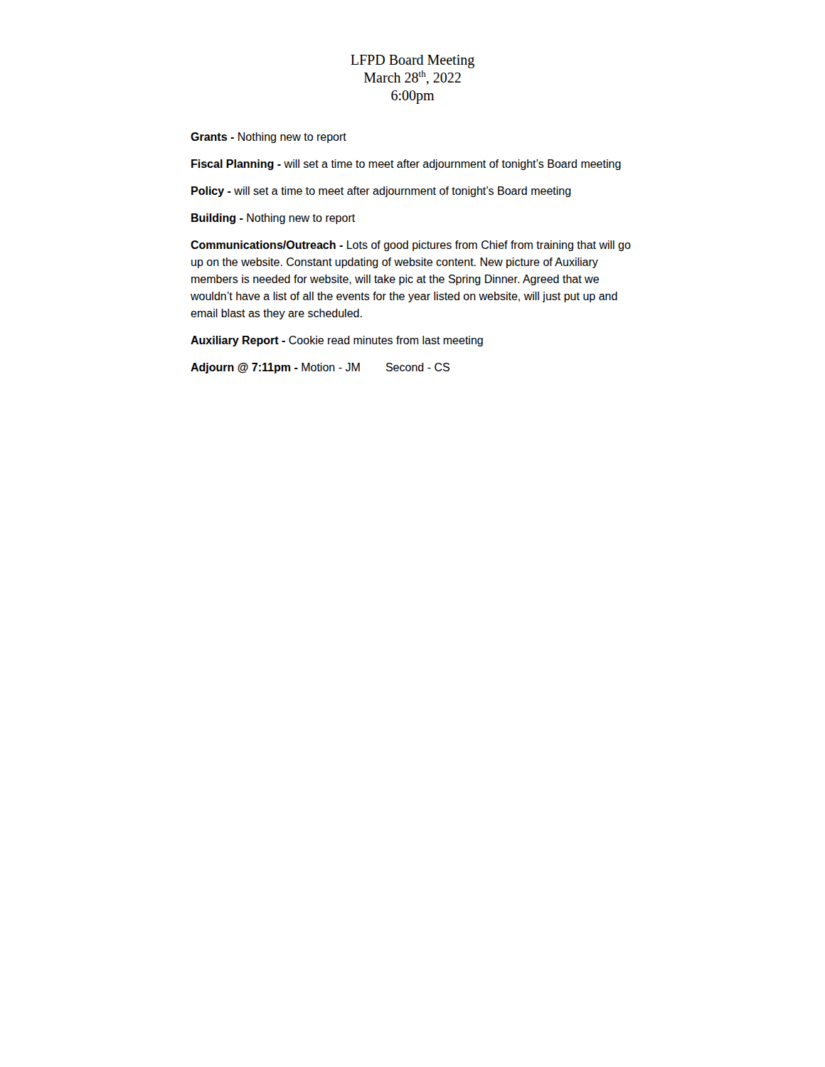LFPD Board Meeting March 28th, 2022 6:00pm
Grants - Nothing new to report
Fiscal Planning - will set a time to meet after adjournment of tonight’s Board meeting
Policy - will set a time to meet after adjournment of tonight’s Board meeting
Building - Nothing new to report
Communications/Outreach - Lots of good pictures from Chief from training that will go up on the website. Constant updating of website content. New picture of Auxiliary members is needed for website, will take pic at the Spring Dinner. Agreed that we wouldn’t have a list of all the events for the year listed on website, will just put up and email blast as they are scheduled.
Auxiliary Report - Cookie read minutes from last meeting
Adjourn @ 7:11pm - Motion - JM Second - CS